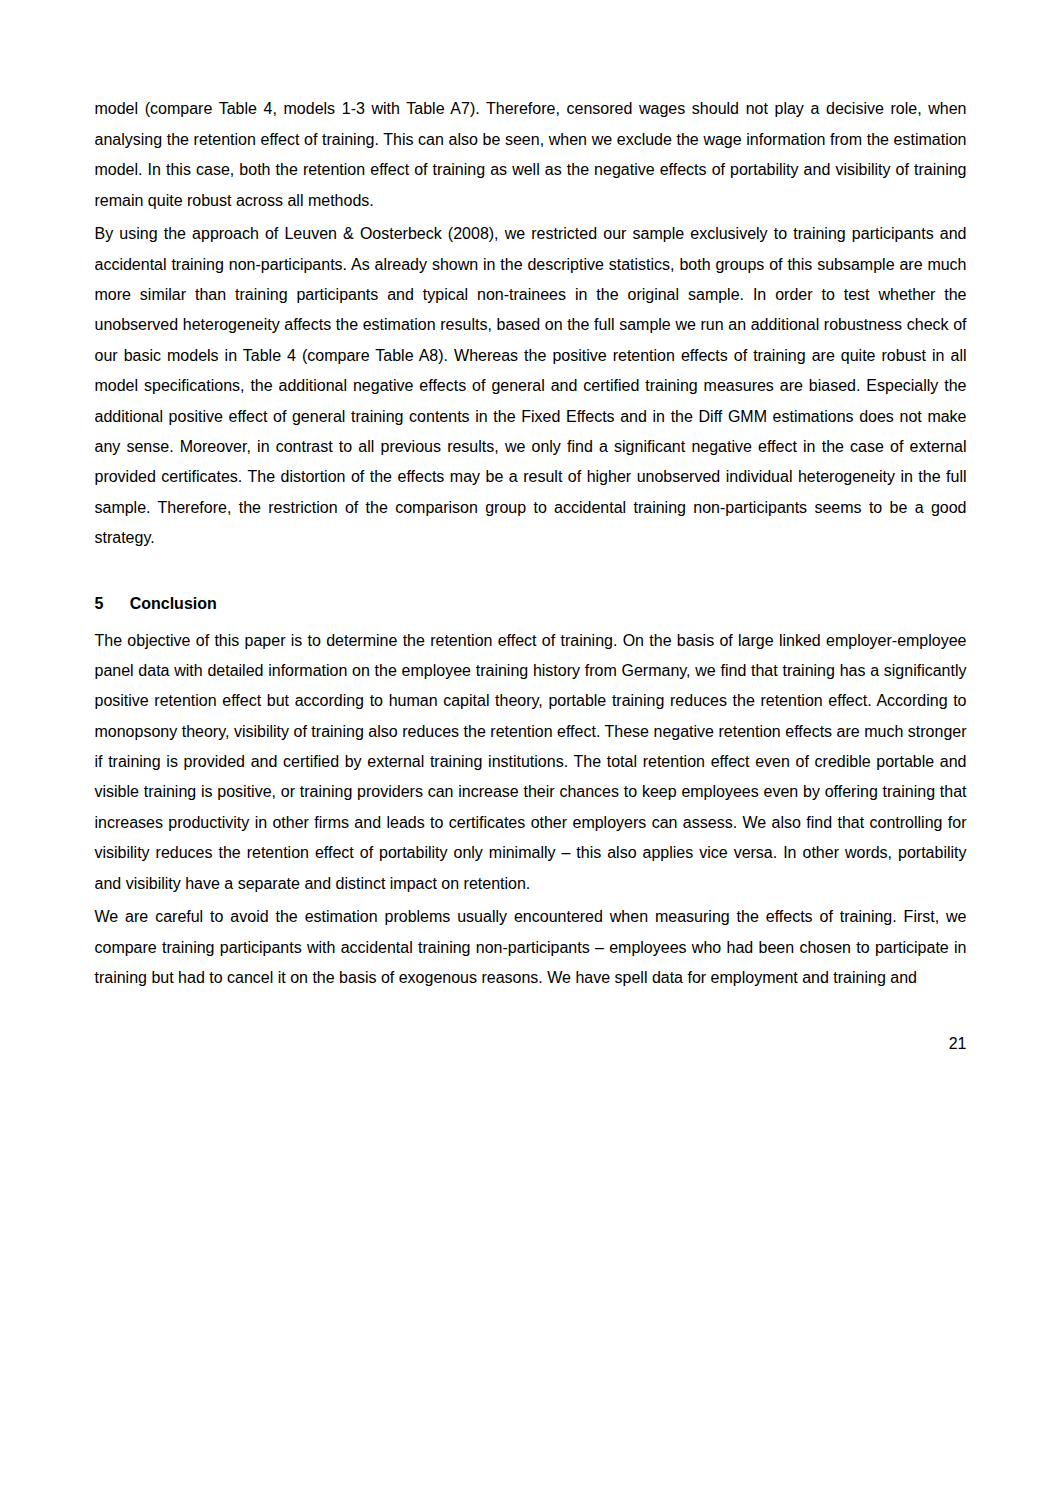model (compare Table 4, models 1-3 with Table A7). Therefore, censored wages should not play a decisive role, when analysing the retention effect of training. This can also be seen, when we exclude the wage information from the estimation model. In this case, both the retention effect of training as well as the negative effects of portability and visibility of training remain quite robust across all methods.
By using the approach of Leuven & Oosterbeck (2008), we restricted our sample exclusively to training participants and accidental training non-participants. As already shown in the descriptive statistics, both groups of this subsample are much more similar than training participants and typical non-trainees in the original sample. In order to test whether the unobserved heterogeneity affects the estimation results, based on the full sample we run an additional robustness check of our basic models in Table 4 (compare Table A8). Whereas the positive retention effects of training are quite robust in all model specifications, the additional negative effects of general and certified training measures are biased. Especially the additional positive effect of general training contents in the Fixed Effects and in the Diff GMM estimations does not make any sense. Moreover, in contrast to all previous results, we only find a significant negative effect in the case of external provided certificates. The distortion of the effects may be a result of higher unobserved individual heterogeneity in the full sample. Therefore, the restriction of the comparison group to accidental training non-participants seems to be a good strategy.
5 Conclusion
The objective of this paper is to determine the retention effect of training. On the basis of large linked employer-employee panel data with detailed information on the employee training history from Germany, we find that training has a significantly positive retention effect but according to human capital theory, portable training reduces the retention effect. According to monopsony theory, visibility of training also reduces the retention effect. These negative retention effects are much stronger if training is provided and certified by external training institutions. The total retention effect even of credible portable and visible training is positive, or training providers can increase their chances to keep employees even by offering training that increases productivity in other firms and leads to certificates other employers can assess. We also find that controlling for visibility reduces the retention effect of portability only minimally – this also applies vice versa. In other words, portability and visibility have a separate and distinct impact on retention.
We are careful to avoid the estimation problems usually encountered when measuring the effects of training. First, we compare training participants with accidental training non-participants – employees who had been chosen to participate in training but had to cancel it on the basis of exogenous reasons. We have spell data for employment and training and
21